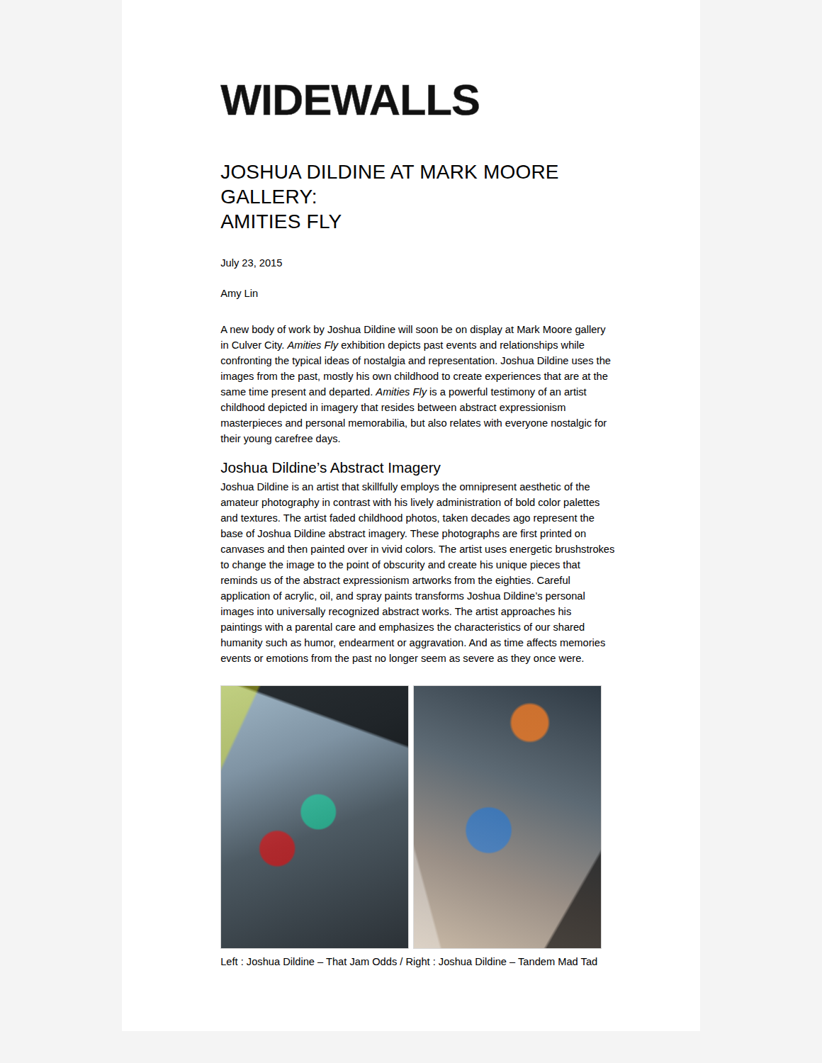WIDEWALLS
JOSHUA DILDINE AT MARK MOORE GALLERY:
AMITIES FLY
July 23, 2015
Amy Lin
A new body of work by Joshua Dildine will soon be on display at Mark Moore gallery in Culver City. Amities Fly exhibition depicts past events and relationships while confronting the typical ideas of nostalgia and representation. Joshua Dildine uses the images from the past, mostly his own childhood to create experiences that are at the same time present and departed. Amities Fly is a powerful testimony of an artist childhood depicted in imagery that resides between abstract expressionism masterpieces and personal memorabilia, but also relates with everyone nostalgic for their young carefree days.
Joshua Dildine’s Abstract Imagery
Joshua Dildine is an artist that skillfully employs the omnipresent aesthetic of the amateur photography in contrast with his lively administration of bold color palettes and textures. The artist faded childhood photos, taken decades ago represent the base of Joshua Dildine abstract imagery. These photographs are first printed on canvases and then painted over in vivid colors. The artist uses energetic brushstrokes to change the image to the point of obscurity and create his unique pieces that reminds us of the abstract expressionism artworks from the eighties. Careful application of acrylic, oil, and spray paints transforms Joshua Dildine’s personal images into universally recognized abstract works. The artist approaches his paintings with a parental care and emphasizes the characteristics of our shared humanity such as humor, endearment or aggravation. And as time affects memories events or emotions from the past no longer seem as severe as they once were.
Left : Joshua Dildine – That Jam Odds / Right : Joshua Dildine – Tandem Mad Tad